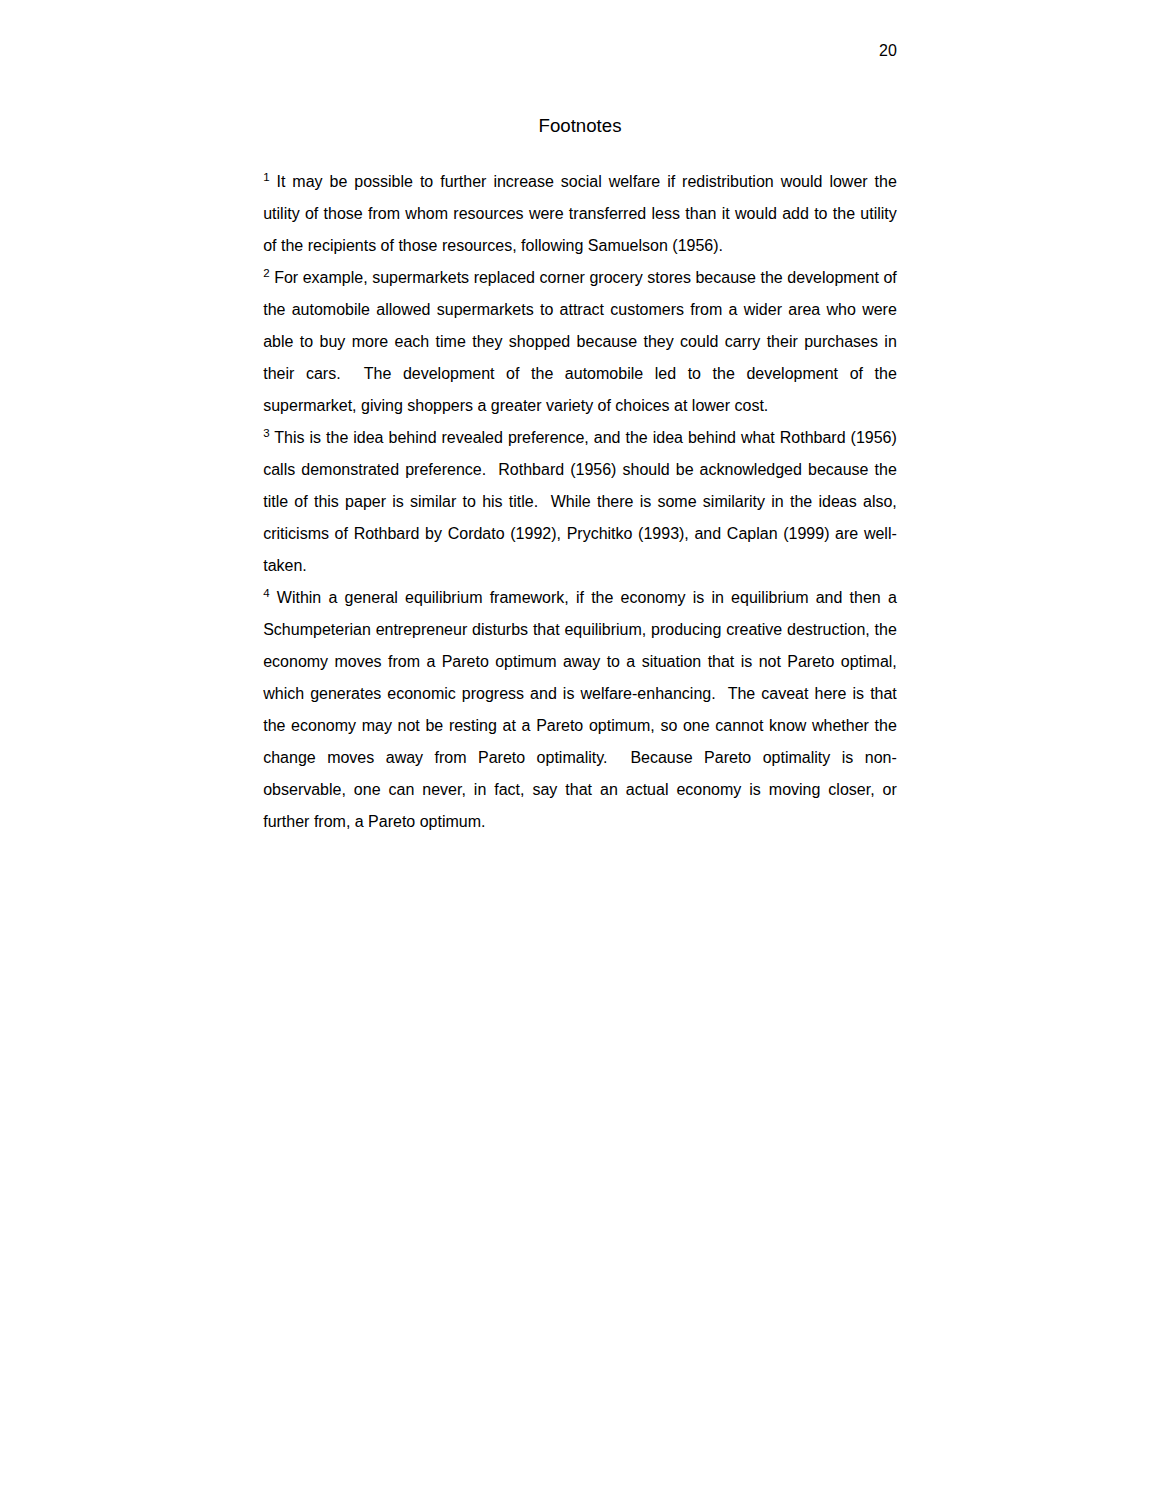20
Footnotes
1 It may be possible to further increase social welfare if redistribution would lower the utility of those from whom resources were transferred less than it would add to the utility of the recipients of those resources, following Samuelson (1956).
2 For example, supermarkets replaced corner grocery stores because the development of the automobile allowed supermarkets to attract customers from a wider area who were able to buy more each time they shopped because they could carry their purchases in their cars. The development of the automobile led to the development of the supermarket, giving shoppers a greater variety of choices at lower cost.
3 This is the idea behind revealed preference, and the idea behind what Rothbard (1956) calls demonstrated preference. Rothbard (1956) should be acknowledged because the title of this paper is similar to his title. While there is some similarity in the ideas also, criticisms of Rothbard by Cordato (1992), Prychitko (1993), and Caplan (1999) are well-taken.
4 Within a general equilibrium framework, if the economy is in equilibrium and then a Schumpeterian entrepreneur disturbs that equilibrium, producing creative destruction, the economy moves from a Pareto optimum away to a situation that is not Pareto optimal, which generates economic progress and is welfare-enhancing. The caveat here is that the economy may not be resting at a Pareto optimum, so one cannot know whether the change moves away from Pareto optimality. Because Pareto optimality is non-observable, one can never, in fact, say that an actual economy is moving closer, or further from, a Pareto optimum.